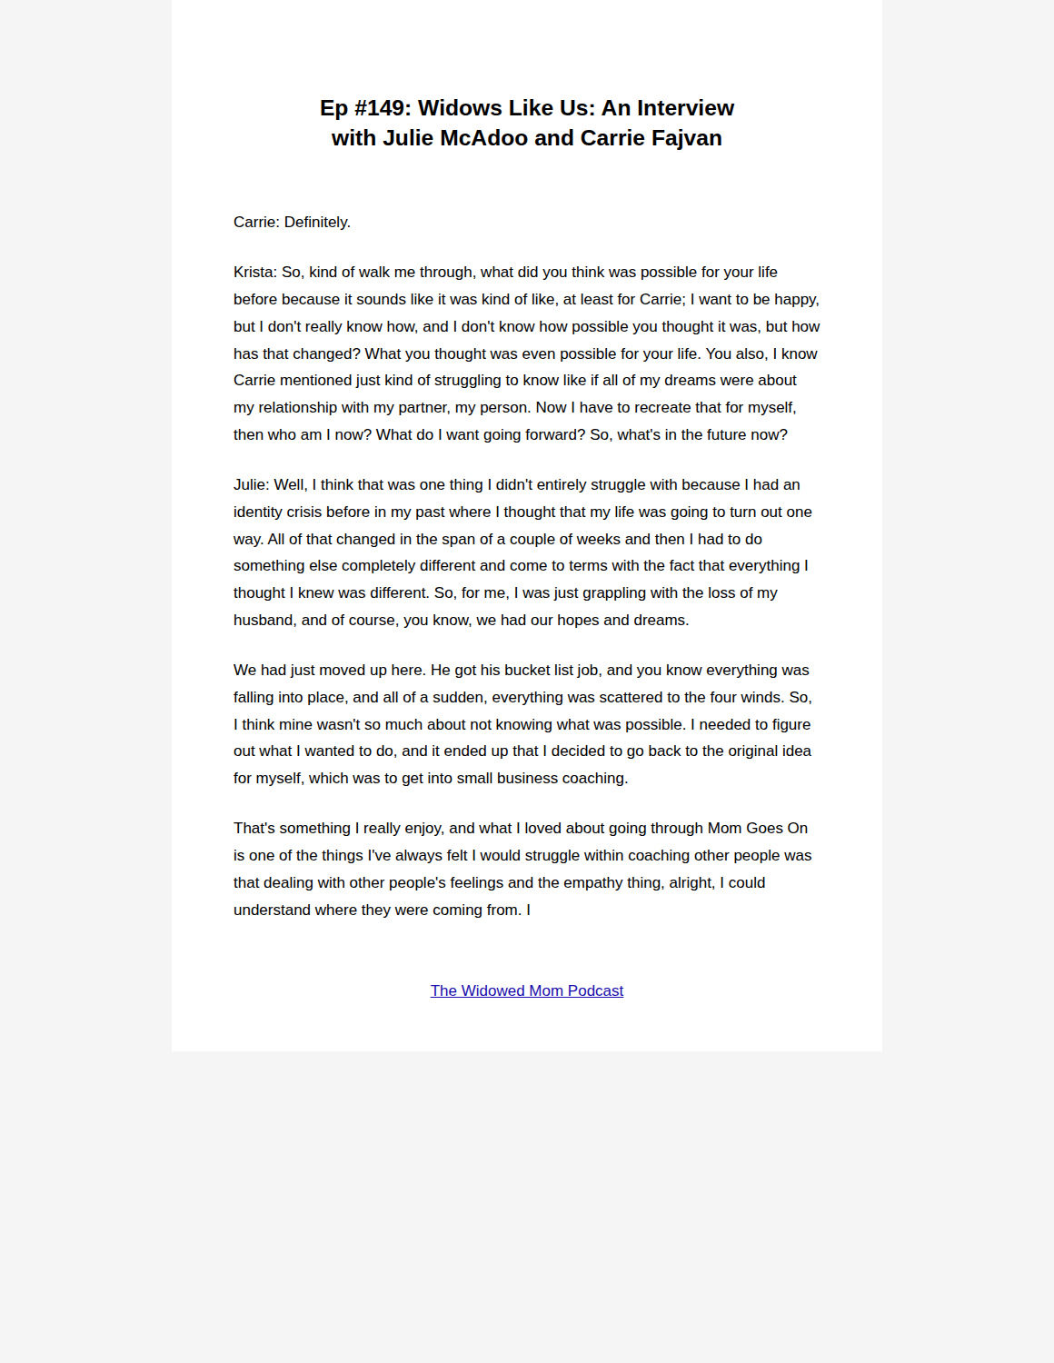Ep #149: Widows Like Us: An Interview
with Julie McAdoo and Carrie Fajvan
Carrie: Definitely.
Krista: So, kind of walk me through, what did you think was possible for your life before because it sounds like it was kind of like, at least for Carrie; I want to be happy, but I don't really know how, and I don't know how possible you thought it was, but how has that changed? What you thought was even possible for your life. You also, I know Carrie mentioned just kind of struggling to know like if all of my dreams were about my relationship with my partner, my person. Now I have to recreate that for myself, then who am I now? What do I want going forward? So, what's in the future now?
Julie: Well, I think that was one thing I didn't entirely struggle with because I had an identity crisis before in my past where I thought that my life was going to turn out one way. All of that changed in the span of a couple of weeks and then I had to do something else completely different and come to terms with the fact that everything I thought I knew was different. So, for me, I was just grappling with the loss of my husband, and of course, you know, we had our hopes and dreams.
We had just moved up here. He got his bucket list job, and you know everything was falling into place, and all of a sudden, everything was scattered to the four winds. So, I think mine wasn't so much about not knowing what was possible. I needed to figure out what I wanted to do, and it ended up that I decided to go back to the original idea for myself, which was to get into small business coaching.
That's something I really enjoy, and what I loved about going through Mom Goes On is one of the things I've always felt I would struggle within coaching other people was that dealing with other people's feelings and the empathy thing, alright, I could understand where they were coming from. I
The Widowed Mom Podcast